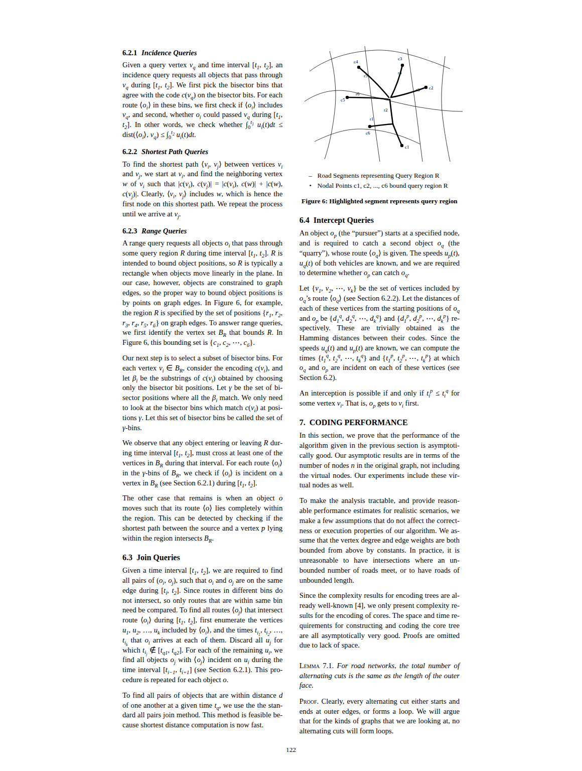6.2.1 Incidence Queries
Given a query vertex vq and time interval [t1, t2], an incidence query requests all objects that pass through vq during [t1, t2]. We first pick the bisector bins that agree with the code c(vq) on the bisector bits. For each route ⟨oi⟩ in these bins, we first check if ⟨oi⟩ includes vq, and second, whether oi could passed vq during [t1, t2]. In other words, we check whether ∫0t1 ui(t)dt ≤ dist(⟨oi⟩, vq) ≤ ∫0t2 ui(t)dt.
6.2.2 Shortest Path Queries
To find the shortest path ⟨vi, vj⟩ between vertices vi and vj, we start at vi, and find the neighboring vertex w of vi such that |c(vi), c(vj)| = |c(vi), c(w)| + |c(w), c(vj)|. Clearly, ⟨vi, vj⟩ includes w, which is hence the first node on this shortest path. We repeat the process until we arrive at vj.
6.2.3 Range Queries
A range query requests all objects oi that pass through some query region R during time interval [t1, t2]. R is intended to bound object positions, so R is typically a rectangle when objects move linearly in the plane. In our case, however, objects are constrained to graph edges, so the proper way to bound object positions is by points on graph edges. In Figure 6, for example, the region R is specified by the set of positions {r1, r2, r3, r4, r5, r6} on graph edges. To answer range queries, we first identify the vertex set BR that bounds R. In Figure 6, this bounding set is {c1, c2, ⋯, c6}.
Our next step is to select a subset of bisector bins. For each vertex vi ∈ BR, consider the encoding c(vi), and let βi be the substrings of c(vi) obtained by choosing only the bisector bit positions. Let γ be the set of bisector positions where all the βi match. We only need to look at the bisector bins which match c(vi) at positions γ. Let this set of bisector bins be called the set of γ-bins.
We observe that any object entering or leaving R during time interval [t1, t2], must cross at least one of the vertices in BR during that interval. For each route ⟨oi⟩ in the γ-bins of BR, we check if ⟨oi⟩ is incident on a vertex in BR (see Section 6.2.1) during [t1, t2].
The other case that remains is when an object o moves such that its route ⟨o⟩ lies completely within the region. This can be detected by checking if the shortest path between the source and a vertex p lying within the region intersects BR.
6.3 Join Queries
Given a time interval [t1, t2], we are required to find all pairs of (oi, oj), such that oi and oj are on the same edge during [ti, t2]. Since routes in different bins do not intersect, so only routes that are within same bin need be compared. To find all routes ⟨oj⟩ that intersect route ⟨oi⟩ during [t1, t2], first enumerate the vertices u1, u2, …, uk included by ⟨oi⟩, and the times ti1, ti2, …, tik that oi arrives at each of them. Discard all uj for which tij ∉ [tq1, tq2]. For each of the remaining ui, we find all objects oj with ⟨oj⟩ incident on ui during the time interval [ti−1, ti+1] (see Section 6.2.1). This procedure is repeated for each object o.
To find all pairs of objects that are within distance d of one another at a given time tq, we use the the standard all pairs join method. This method is feasible because shortest distance computation is now fast.
c4 c3 c2 c5 c1 c6 r5 r4 r3 r6 r2 r1
– Road Segments representing Query Region R
• Nodal Points c1, c2, ..., c6 bound query region R
Figure 6: Highlighted segment represents query region
6.4 Intercept Queries
An object op (the “pursuer”) starts at a specified node, and is required to catch a second object oq (the “quarry”), whose route ⟨oq⟩ is given. The speeds up(t), uq(t) of both vehicles are known, and we are required to determine whether op can catch oq.
Let {v1, v2, ⋯, vk} be the set of vertices included by oq’s route ⟨oq⟩ (see Section 6.2.2). Let the distances of each of these vertices from the starting positions of oq and op be {d1q, d2q, ⋯, dkq} and {d1p, d2p, ⋯, dkp} respectively. These are trivially obtained as the Hamming distances between their codes. Since the speeds uq(t) and up(t) are known, we can compute the times {t1q, t2q, ⋯, tkq} and {t1p, t2p, ⋯, tkp} at which oq and op are incident on each of these vertices (see Section 6.2).
An interception is possible if and only if tip ≤ tiq for some vertex vi. That is, op gets to vi first.
7. CODING PERFORMANCE
In this section, we prove that the performance of the algorithm given in the previous section is asymptotically good. Our asymptotic results are in terms of the number of nodes n in the original graph, not including the virtual nodes. Our experiments include these virtual nodes as well.
To make the analysis tractable, and provide reasonable performance estimates for realistic scenarios, we make a few assumptions that do not affect the correctness or execution properties of our algorithm. We assume that the vertex degree and edge weights are both bounded from above by constants. In practice, it is unreasonable to have intersections where an unbounded number of roads meet, or to have roads of unbounded length.
Since the complexity results for encoding trees are already well-known [4], we only present complexity results for the encoding of cores. The space and time requirements for constructing and coding the core tree are all asymptotically very good. Proofs are omitted due to lack of space.
Lemma 7.1. For road networks, the total number of alternating cuts is the same as the length of the outer face.
Proof. Clearly, every alternating cut either starts and ends at outer edges, or forms a loop. We will argue that for the kinds of graphs that we are looking at, no alternating cuts will form loops.
122